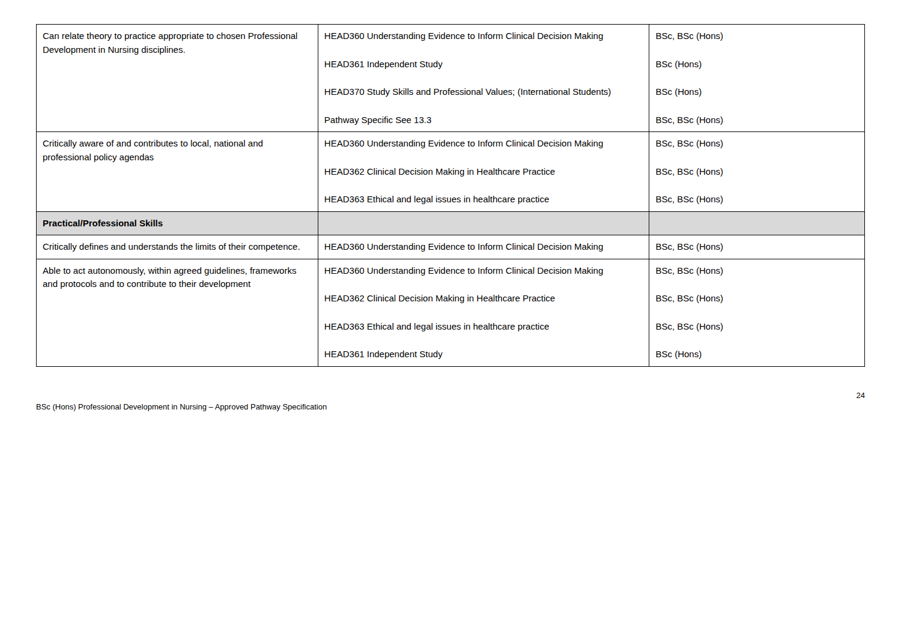| Can relate theory to practice appropriate to chosen Professional Development in Nursing disciplines. | HEAD360 Understanding Evidence to Inform Clinical Decision Making HEAD361 Independent Study HEAD370 Study Skills and Professional Values; (International Students) Pathway Specific See 13.3 | BSc, BSc (Hons) BSc (Hons) BSc (Hons) BSc, BSc (Hons) |
| Critically aware of and contributes to local, national and professional policy agendas | HEAD360 Understanding Evidence to Inform Clinical Decision Making HEAD362 Clinical Decision Making in Healthcare Practice HEAD363 Ethical and legal issues in healthcare practice | BSc, BSc (Hons) BSc, BSc (Hons) BSc, BSc (Hons) |
| Practical/Professional Skills | | |
| Critically defines and understands the limits of their competence. | HEAD360 Understanding Evidence to Inform Clinical Decision Making | BSc, BSc (Hons) |
| Able to act autonomously, within agreed guidelines, frameworks and protocols and to contribute to their development | HEAD360 Understanding Evidence to Inform Clinical Decision Making HEAD362 Clinical Decision Making in Healthcare Practice HEAD363 Ethical and legal issues in healthcare practice HEAD361 Independent Study | BSc, BSc (Hons) BSc, BSc (Hons) BSc, BSc (Hons) BSc (Hons) |
24
BSc (Hons) Professional Development in Nursing – Approved Pathway Specification